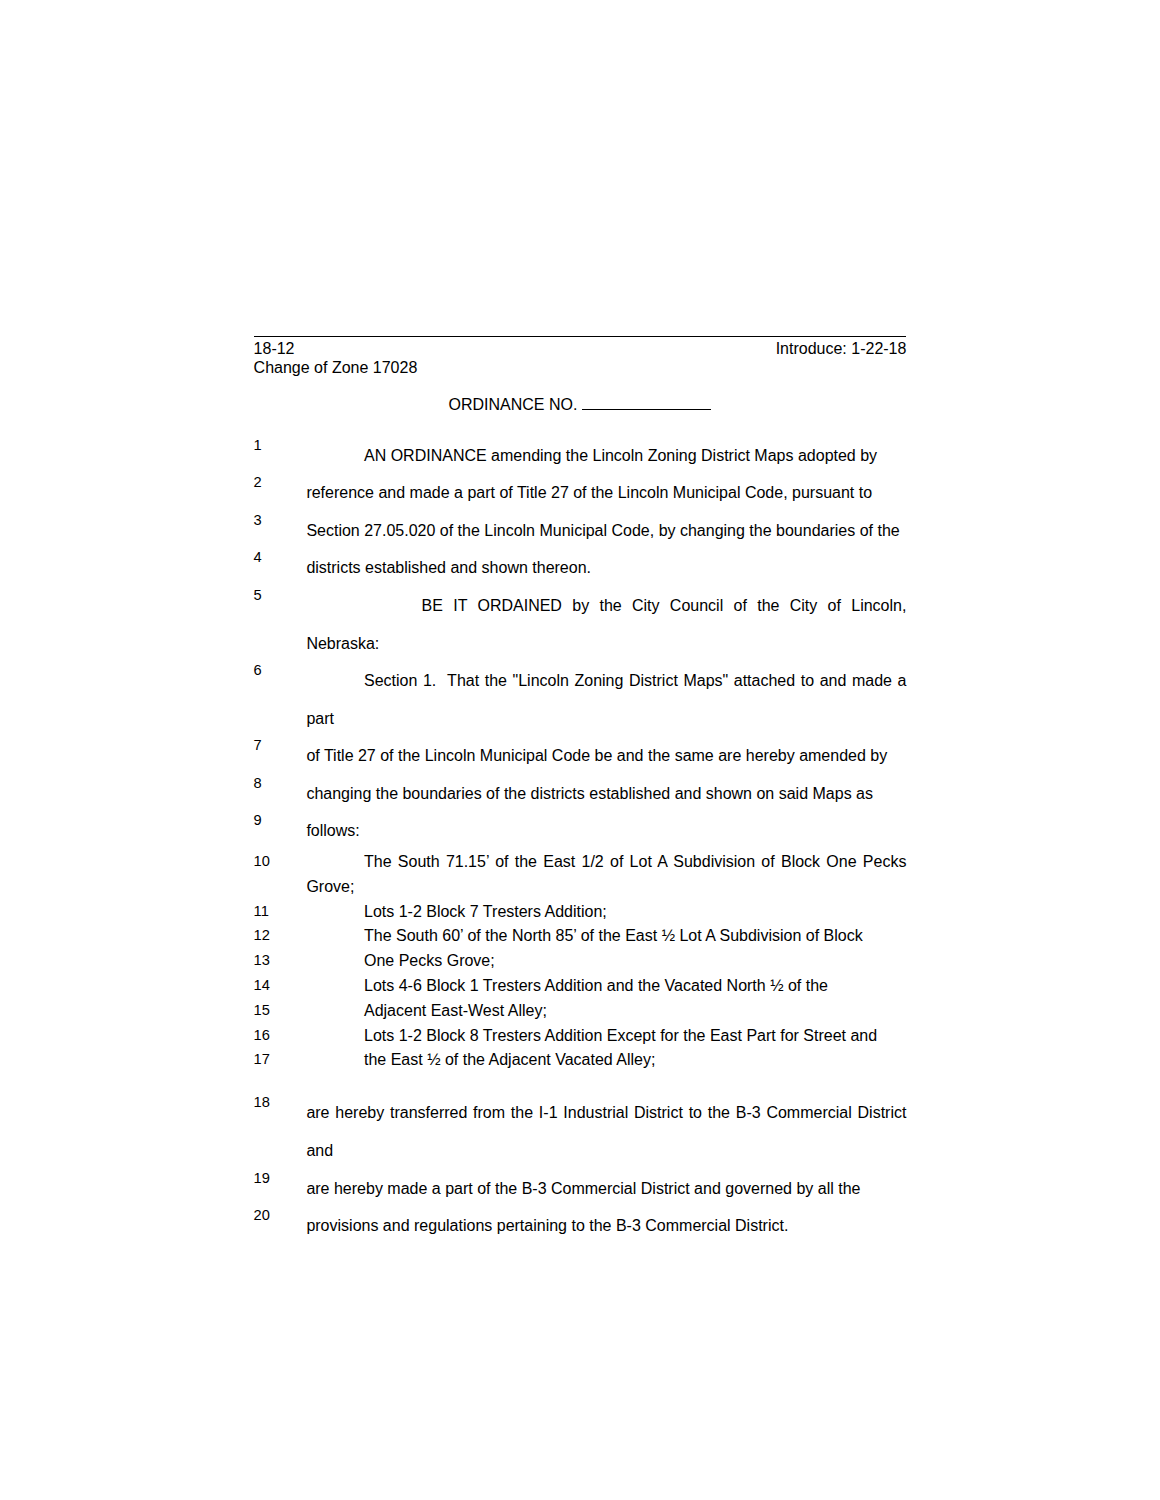18-12
Change of Zone 17028
Introduce: 1-22-18
ORDINANCE NO.
| 1 | AN ORDINANCE amending the Lincoln Zoning District Maps adopted by |
| 2 | reference and made a part of Title 27 of the Lincoln Municipal Code, pursuant to |
| 3 | Section 27.05.020 of the Lincoln Municipal Code, by changing the boundaries of the |
| 4 | districts established and shown thereon. |
| 5 | BE IT ORDAINED by the City Council of the City of Lincoln, Nebraska: |
| 6 | Section 1. That the "Lincoln Zoning District Maps" attached to and made a part |
| 7 | of Title 27 of the Lincoln Municipal Code be and the same are hereby amended by |
| 8 | changing the boundaries of the districts established and shown on said Maps as |
| 9 | follows: |
| 10 | The South 71.15’ of the East 1/2 of Lot A Subdivision of Block One Pecks Grove; |
| 11 | Lots 1-2 Block 7 Tresters Addition; |
| 12 | The South 60’ of the North 85’ of the East ½ Lot A Subdivision of Block |
| 13 | One Pecks Grove; |
| 14 | Lots 4-6 Block 1 Tresters Addition and the Vacated North ½ of the |
| 15 | Adjacent East-West Alley; |
| 16 | Lots 1-2 Block 8 Tresters Addition Except for the East Part for Street and |
| 17 | the East ½ of the Adjacent Vacated Alley; |
| 18 | are hereby transferred from the I-1 Industrial District to the B-3 Commercial District and |
| 19 | are hereby made a part of the B-3 Commercial District and governed by all the |
| 20 | provisions and regulations pertaining to the B-3 Commercial District. |